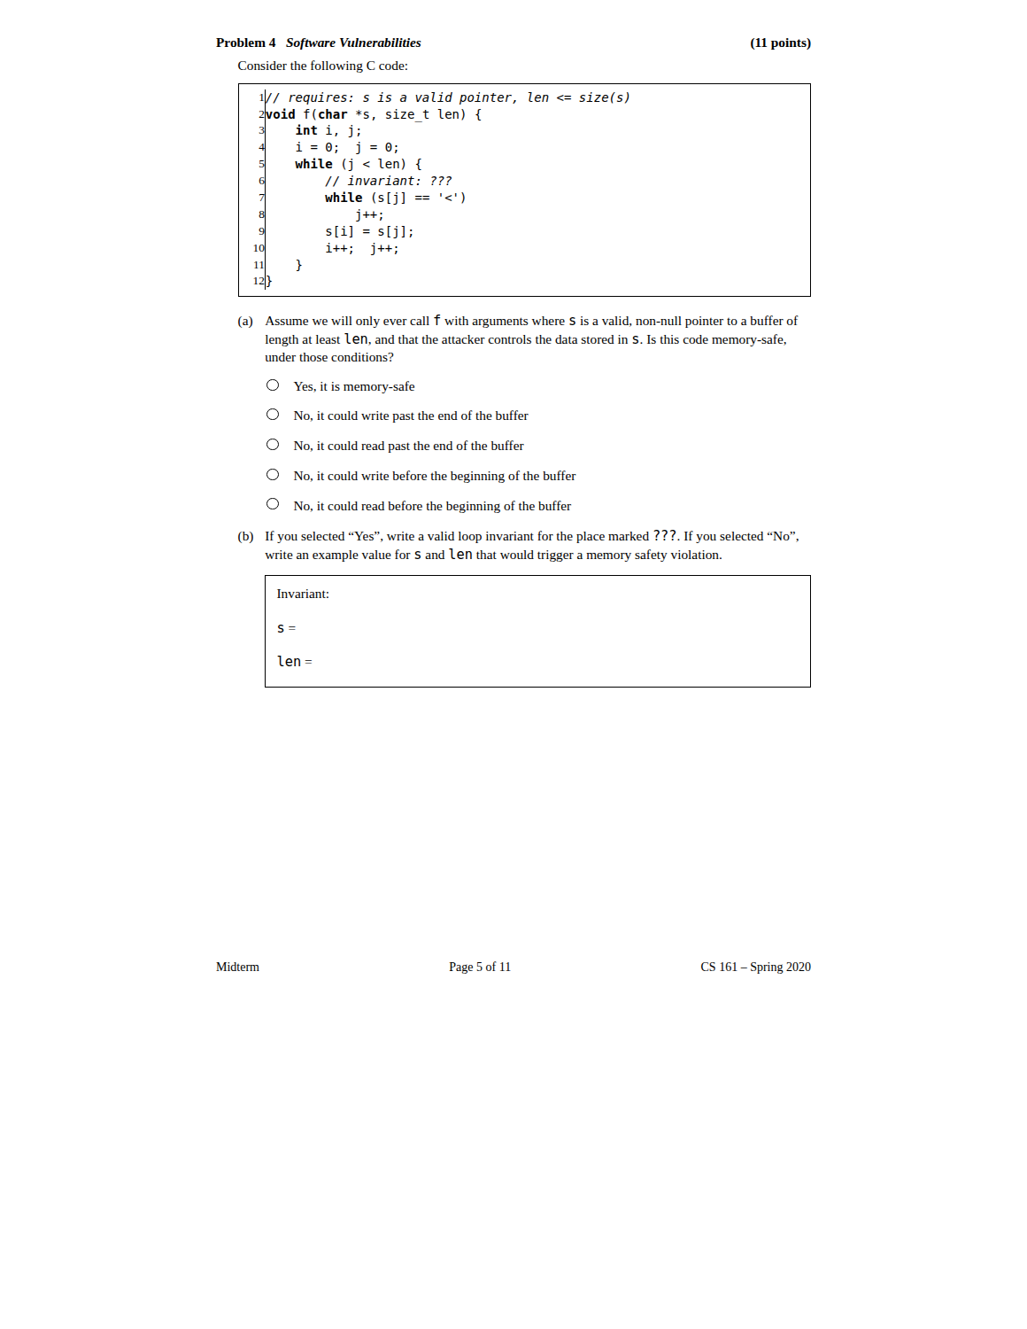Problem 4 Software Vulnerabilities (11 points)
Consider the following C code:
| 1 | // requires: s is a valid pointer, len <= size(s) |
| 2 | void f( char *s, size_t len) { |
| 3 | int i, j; |
| 4 | i = 0; j = 0; |
| 5 | while (j < len) { |
| 6 | // invariant: ??? |
| 7 | while (s[j] == '<') |
| 8 | j++; |
| 9 | s[i] = s[j]; |
| 10 | i++; j++; |
| 11 | } |
| 12 | } |
(a) Assume we will only ever call f with arguments where s is a valid, non-null pointer to a buffer of length at least len, and that the attacker controls the data stored in s. Is this code memory-safe, under those conditions?
Yes, it is memory-safe
No, it could write past the end of the buffer
No, it could read past the end of the buffer
No, it could write before the beginning of the buffer
No, it could read before the beginning of the buffer
(b) If you selected “Yes”, write a valid loop invariant for the place marked ???. If you selected “No”, write an example value for s and len that would trigger a memory safety violation.
Invariant:
s =
len =
Midterm Page 5 of 11 CS 161 – Spring 2020